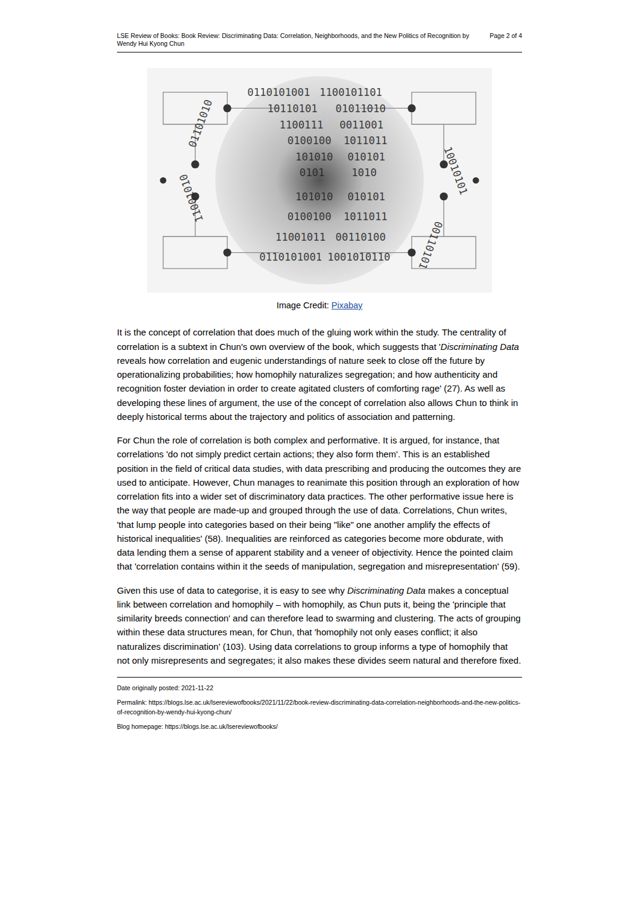LSE Review of Books: Book Review: Discriminating Data: Correlation, Neighborhoods, and the New Politics of Recognition by Wendy Hui Kyong Chun
Page 2 of 4
Image Credit: Pixabay
It is the concept of correlation that does much of the gluing work within the study. The centrality of correlation is a subtext in Chun's own overview of the book, which suggests that 'Discriminating Data reveals how correlation and eugenic understandings of nature seek to close off the future by operationalizing probabilities; how homophily naturalizes segregation; and how authenticity and recognition foster deviation in order to create agitated clusters of comforting rage' (27). As well as developing these lines of argument, the use of the concept of correlation also allows Chun to think in deeply historical terms about the trajectory and politics of association and patterning.
For Chun the role of correlation is both complex and performative. It is argued, for instance, that correlations 'do not simply predict certain actions; they also form them'. This is an established position in the field of critical data studies, with data prescribing and producing the outcomes they are used to anticipate. However, Chun manages to reanimate this position through an exploration of how correlation fits into a wider set of discriminatory data practices. The other performative issue here is the way that people are made-up and grouped through the use of data. Correlations, Chun writes, 'that lump people into categories based on their being "like" one another amplify the effects of historical inequalities' (58). Inequalities are reinforced as categories become more obdurate, with data lending them a sense of apparent stability and a veneer of objectivity. Hence the pointed claim that 'correlation contains within it the seeds of manipulation, segregation and misrepresentation' (59).
Given this use of data to categorise, it is easy to see why Discriminating Data makes a conceptual link between correlation and homophily – with homophily, as Chun puts it, being the 'principle that similarity breeds connection' and can therefore lead to swarming and clustering. The acts of grouping within these data structures mean, for Chun, that 'homophily not only eases conflict; it also naturalizes discrimination' (103). Using data correlations to group informs a type of homophily that not only misrepresents and segregates; it also makes these divides seem natural and therefore fixed.
Date originally posted: 2021-11-22
Permalink: https://blogs.lse.ac.uk/lsereviewofbooks/2021/11/22/book-review-discriminating-data-correlation-neighborhoods-and-the-new-politics-of-recognition-by-wendy-hui-kyong-chun/
Blog homepage: https://blogs.lse.ac.uk/lsereviewofbooks/